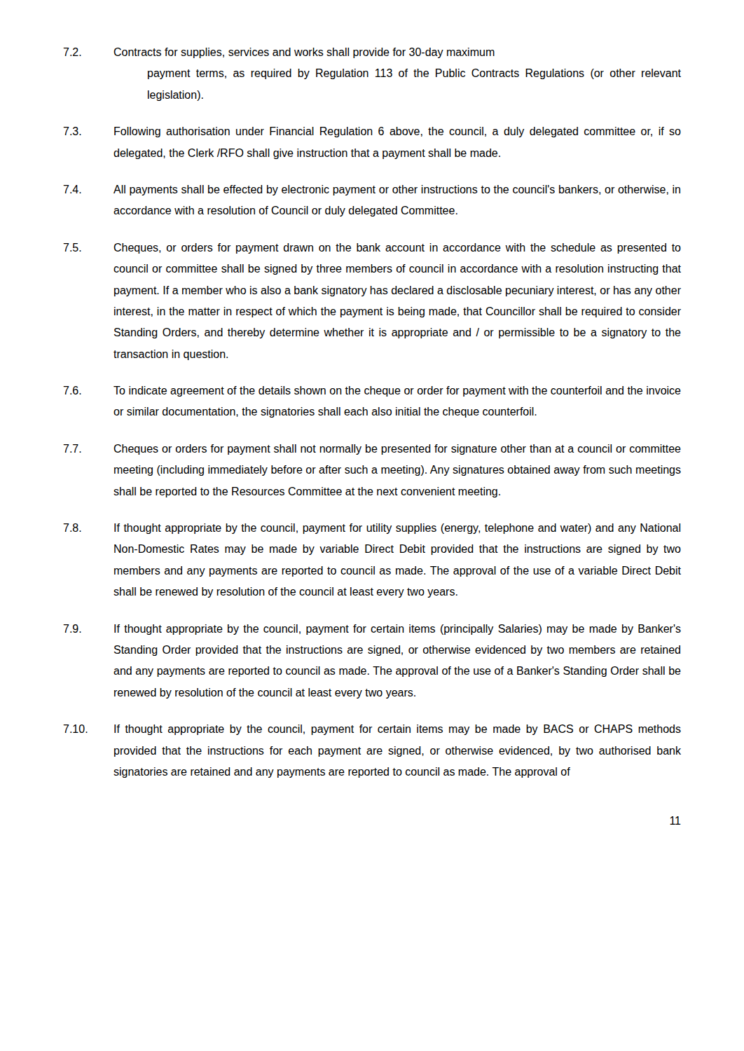7.2. Contracts for supplies, services and works shall provide for 30-day maximum payment terms, as required by Regulation 113 of the Public Contracts Regulations (or other relevant legislation).
7.3. Following authorisation under Financial Regulation 6 above, the council, a duly delegated committee or, if so delegated, the Clerk /RFO shall give instruction that a payment shall be made.
7.4. All payments shall be effected by electronic payment or other instructions to the council's bankers, or otherwise, in accordance with a resolution of Council or duly delegated Committee.
7.5. Cheques, or orders for payment drawn on the bank account in accordance with the schedule as presented to council or committee shall be signed by three members of council in accordance with a resolution instructing that payment. If a member who is also a bank signatory has declared a disclosable pecuniary interest, or has any other interest, in the matter in respect of which the payment is being made, that Councillor shall be required to consider Standing Orders, and thereby determine whether it is appropriate and / or permissible to be a signatory to the transaction in question.
7.6. To indicate agreement of the details shown on the cheque or order for payment with the counterfoil and the invoice or similar documentation, the signatories shall each also initial the cheque counterfoil.
7.7. Cheques or orders for payment shall not normally be presented for signature other than at a council or committee meeting (including immediately before or after such a meeting). Any signatures obtained away from such meetings shall be reported to the Resources Committee at the next convenient meeting.
7.8. If thought appropriate by the council, payment for utility supplies (energy, telephone and water) and any National Non-Domestic Rates may be made by variable Direct Debit provided that the instructions are signed by two members and any payments are reported to council as made. The approval of the use of a variable Direct Debit shall be renewed by resolution of the council at least every two years.
7.9. If thought appropriate by the council, payment for certain items (principally Salaries) may be made by Banker's Standing Order provided that the instructions are signed, or otherwise evidenced by two members are retained and any payments are reported to council as made. The approval of the use of a Banker's Standing Order shall be renewed by resolution of the council at least every two years.
7.10. If thought appropriate by the council, payment for certain items may be made by BACS or CHAPS methods provided that the instructions for each payment are signed, or otherwise evidenced, by two authorised bank signatories are retained and any payments are reported to council as made. The approval of
11